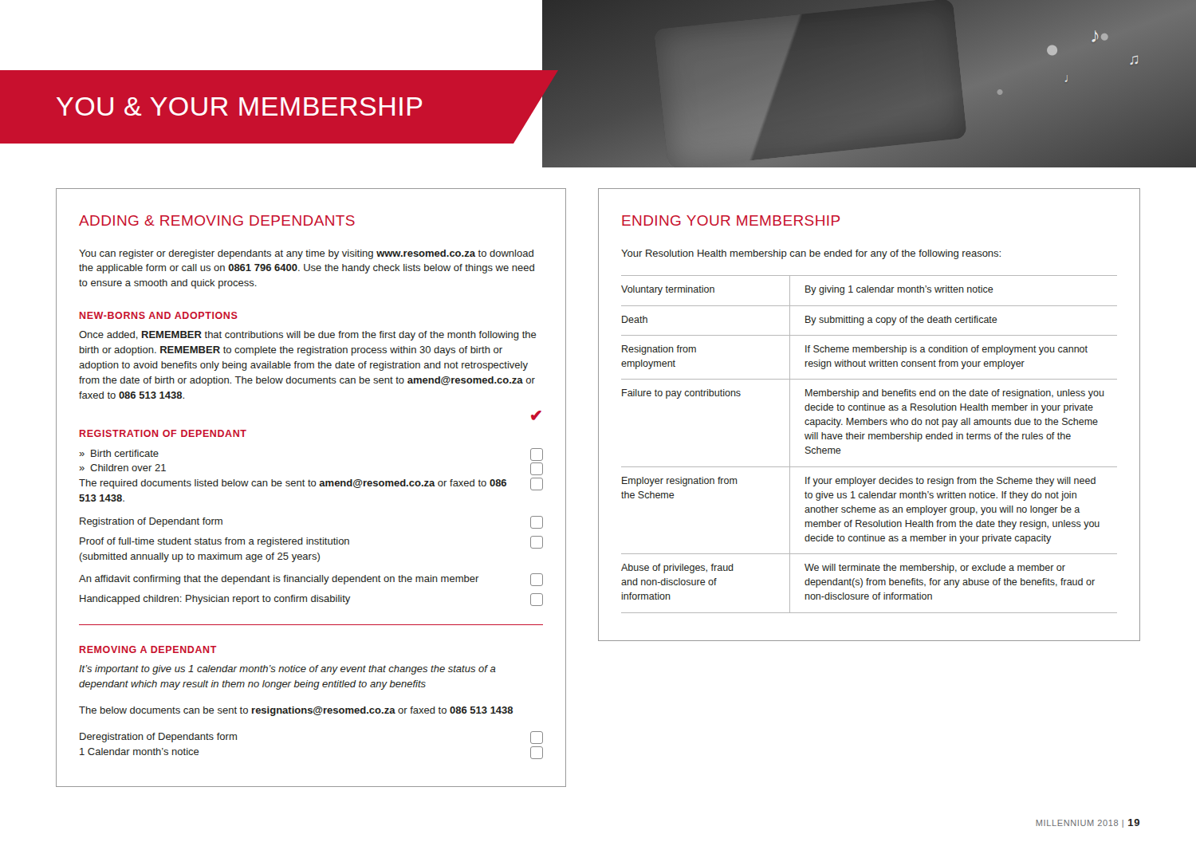♪ ♫ ♩
You & Your Membership
Adding & Removing Dependants
You can register or deregister dependants at any time by visiting www.resomed.co.za to download the applicable form or call us on 0861 796 6400. Use the handy check lists below of things we need to ensure a smooth and quick process.
New-borns and Adoptions
Once added, REMEMBER that contributions will be due from the first day of the month following the birth or adoption. REMEMBER to complete the registration process within 30 days of birth or adoption to avoid benefits only being available from the date of registration and not retrospectively from the date of birth or adoption. The below documents can be sent to amend@resomed.co.za or faxed to 086 513 1438.
✔
Registration of Dependant
Birth certificate
Children over 21
The required documents listed below can be sent to amend@resomed.co.za or faxed to 086 513 1438.
Registration of Dependant form
Proof of full-time student status from a registered institution
(submitted annually up to maximum age of 25 years)
An affidavit confirming that the dependant is financially dependent on the main member
Handicapped children: Physician report to confirm disability
Removing a Dependant
It’s important to give us 1 calendar month’s notice of any event that changes the status of a dependant which may result in them no longer being entitled to any benefits
The below documents can be sent to resignations@resomed.co.za or faxed to 086 513 1438
Deregistration of Dependants form
1 Calendar month’s notice
Ending Your Membership
Your Resolution Health membership can be ended for any of the following reasons:
| Voluntary termination | By giving 1 calendar month’s written notice |
| Death | By submitting a copy of the death certificate |
| Resignation from employment | If Scheme membership is a condition of employment you cannot resign without written consent from your employer |
| Failure to pay contributions | Membership and benefits end on the date of resignation, unless you decide to continue as a Resolution Health member in your private capacity. Members who do not pay all amounts due to the Scheme will have their membership ended in terms of the rules of the Scheme |
| Employer resignation from the Scheme | If your employer decides to resign from the Scheme they will need to give us 1 calendar month’s written notice. If they do not join another scheme as an employer group, you will no longer be a member of Resolution Health from the date they resign, unless you decide to continue as a member in your private capacity |
| Abuse of privileges, fraud and non-disclosure of information | We will terminate the membership, or exclude a member or dependant(s) from benefits, for any abuse of the benefits, fraud or non-disclosure of information |
MILLENNIUM 2018 |19